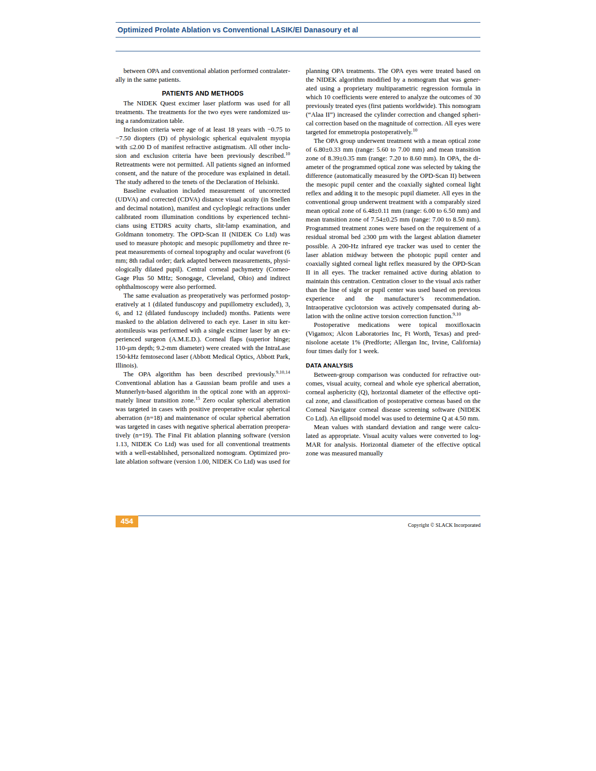Optimized Prolate Ablation vs Conventional LASIK/El Danasoury et al
between OPA and conventional ablation performed contralaterally in the same patients.
PATIENTS AND METHODS
The NIDEK Quest excimer laser platform was used for all treatments. The treatments for the two eyes were randomized using a randomization table.
Inclusion criteria were age of at least 18 years with −0.75 to −7.50 diopters (D) of physiologic spherical equivalent myopia with ≤2.00 D of manifest refractive astigmatism. All other inclusion and exclusion criteria have been previously described.10 Retreatments were not permitted. All patients signed an informed consent, and the nature of the procedure was explained in detail. The study adhered to the tenets of the Declaration of Helsinki.
Baseline evaluation included measurement of uncorrected (UDVA) and corrected (CDVA) distance visual acuity (in Snellen and decimal notation), manifest and cycloplegic refractions under calibrated room illumination conditions by experienced technicians using ETDRS acuity charts, slit-lamp examination, and Goldmann tonometry. The OPD-Scan II (NIDEK Co Ltd) was used to measure photopic and mesopic pupillometry and three repeat measurements of corneal topography and ocular wavefront (6 mm; 8th radial order; dark adapted between measurements, physiologically dilated pupil). Central corneal pachymetry (Corneo-Gage Plus 50 MHz; Sonogage, Cleveland, Ohio) and indirect ophthalmoscopy were also performed.
The same evaluation as preoperatively was performed postoperatively at 1 (dilated funduscopy and pupillometry excluded), 3, 6, and 12 (dilated funduscopy included) months. Patients were masked to the ablation delivered to each eye. Laser in situ keratomileusis was performed with a single excimer laser by an experienced surgeon (A.M.E.D.). Corneal flaps (superior hinge; 110-µm depth; 9.2-mm diameter) were created with the IntraLase 150-kHz femtosecond laser (Abbott Medical Optics, Abbott Park, Illinois).
The OPA algorithm has been described previously.9,10,14 Conventional ablation has a Gaussian beam profile and uses a Munnerlyn-based algorithm in the optical zone with an approximately linear transition zone.15 Zero ocular spherical aberration was targeted in cases with positive preoperative ocular spherical aberration (n=18) and maintenance of ocular spherical aberration was targeted in cases with negative spherical aberration preoperatively (n=19). The Final Fit ablation planning software (version 1.13, NIDEK Co Ltd) was used for all conventional treatments with a well-established, personalized nomogram. Optimized prolate ablation software (version 1.00, NIDEK Co Ltd) was used for planning OPA treatments. The OPA eyes were treated based on the NIDEK algorithm modified by a nomogram that was generated using a proprietary multiparametric regression formula in which 10 coefficients were entered to analyze the outcomes of 30 previously treated eyes (first patients worldwide). This nomogram (“Alaa II”) increased the cylinder correction and changed spherical correction based on the magnitude of correction. All eyes were targeted for emmetropia postoperatively.10
The OPA group underwent treatment with a mean optical zone of 6.80±0.33 mm (range: 5.60 to 7.00 mm) and mean transition zone of 8.39±0.35 mm (range: 7.20 to 8.60 mm). In OPA, the diameter of the programmed optical zone was selected by taking the difference (automatically measured by the OPD-Scan II) between the mesopic pupil center and the coaxially sighted corneal light reflex and adding it to the mesopic pupil diameter. All eyes in the conventional group underwent treatment with a comparably sized mean optical zone of 6.48±0.11 mm (range: 6.00 to 6.50 mm) and mean transition zone of 7.54±0.25 mm (range: 7.00 to 8.50 mm). Programmed treatment zones were based on the requirement of a residual stromal bed ≥300 µm with the largest ablation diameter possible. A 200-Hz infrared eye tracker was used to center the laser ablation midway between the photopic pupil center and coaxially sighted corneal light reflex measured by the OPD-Scan II in all eyes. The tracker remained active during ablation to maintain this centration. Centration closer to the visual axis rather than the line of sight or pupil center was used based on previous experience and the manufacturer’s recommendation. Intraoperative cyclotorsion was actively compensated during ablation with the online active torsion correction function.9,10
Postoperative medications were topical moxifloxacin (Vigamox; Alcon Laboratories Inc, Ft Worth, Texas) and prednisolone acetate 1% (Predforte; Allergan Inc, Irvine, California) four times daily for 1 week.
DATA ANALYSIS
Between-group comparison was conducted for refractive outcomes, visual acuity, corneal and whole eye spherical aberration, corneal asphericity (Q), horizontal diameter of the effective optical zone, and classification of postoperative corneas based on the Corneal Navigator corneal disease screening software (NIDEK Co Ltd). An ellipsoid model was used to determine Q at 4.50 mm.
Mean values with standard deviation and range were calculated as appropriate. Visual acuity values were converted to logMAR for analysis. Horizontal diameter of the effective optical zone was measured manually
454
Copyright © SLACK Incorporated